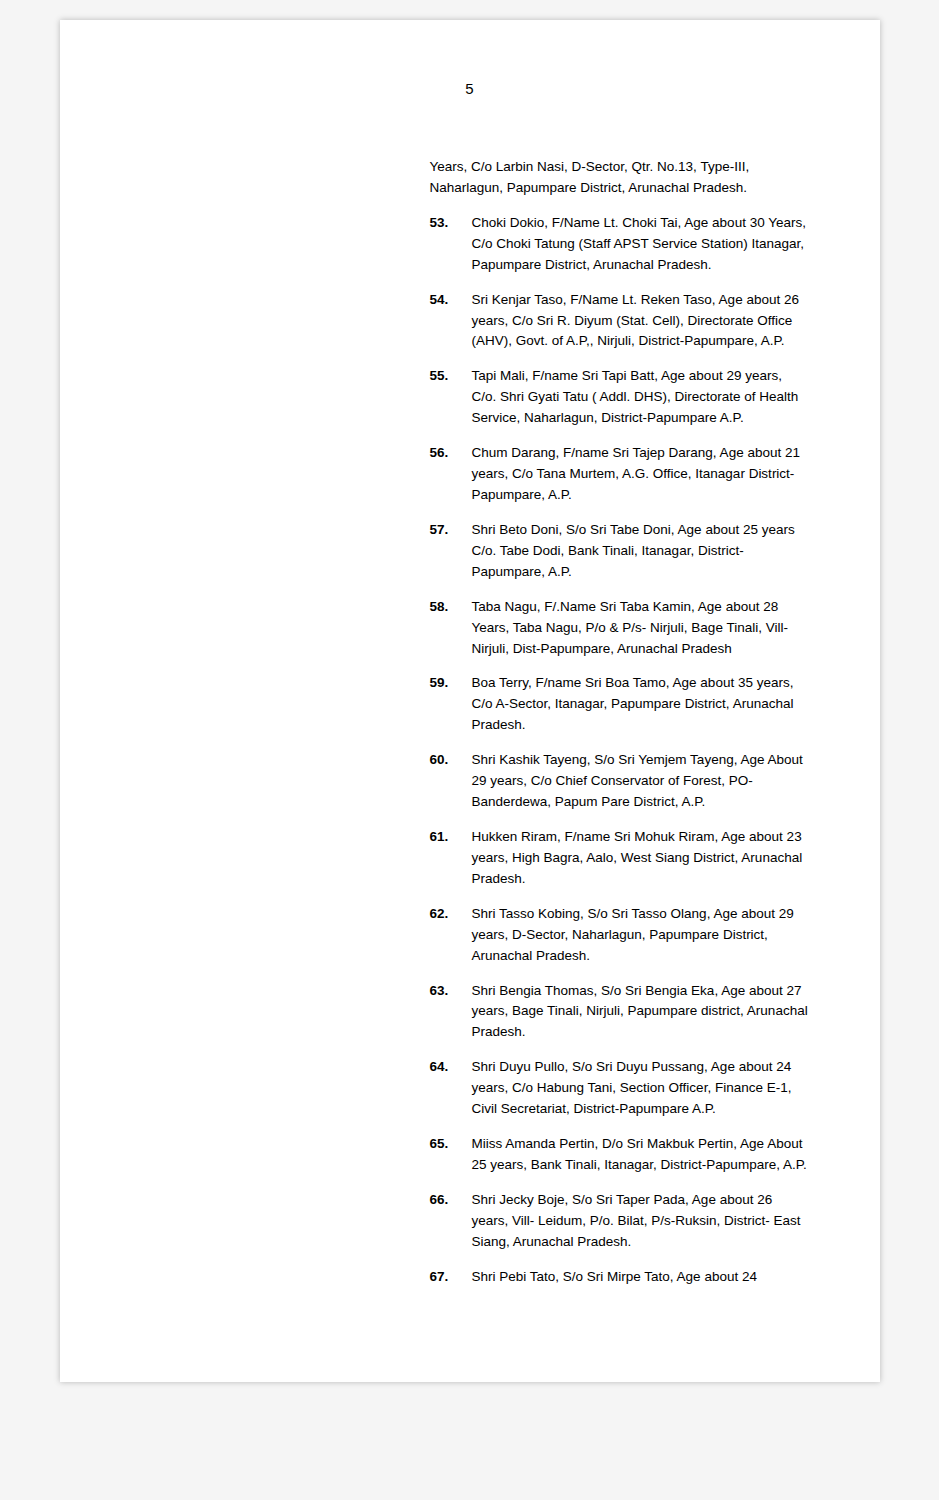5
Years, C/o Larbin Nasi, D-Sector, Qtr. No.13, Type-III, Naharlagun, Papumpare District, Arunachal Pradesh.
53. Choki Dokio, F/Name Lt. Choki Tai, Age about 30 Years, C/o Choki Tatung (Staff APST Service Station) Itanagar, Papumpare District, Arunachal Pradesh.
54. Sri Kenjar Taso, F/Name Lt. Reken Taso, Age about 26 years, C/o Sri R. Diyum (Stat. Cell), Directorate Office (AHV), Govt. of A.P,, Nirjuli, District-Papumpare, A.P.
55. Tapi Mali, F/name Sri Tapi Batt, Age about 29 years, C/o. Shri Gyati Tatu ( Addl. DHS), Directorate of Health Service, Naharlagun, District-Papumpare A.P.
56. Chum Darang, F/name Sri Tajep Darang, Age about 21 years, C/o Tana Murtem, A.G. Office, Itanagar District-Papumpare, A.P.
57. Shri Beto Doni, S/o Sri Tabe Doni, Age about 25 years C/o. Tabe Dodi, Bank Tinali, Itanagar, District-Papumpare, A.P.
58. Taba Nagu, F/.Name Sri Taba Kamin, Age about 28 Years, Taba Nagu, P/o & P/s- Nirjuli, Bage Tinali, Vill-Nirjuli, Dist-Papumpare, Arunachal Pradesh
59. Boa Terry, F/name Sri Boa Tamo, Age about 35 years, C/o A-Sector, Itanagar, Papumpare District, Arunachal Pradesh.
60. Shri Kashik Tayeng, S/o Sri Yemjem Tayeng, Age About 29 years, C/o Chief Conservator of Forest, PO-Banderdewa, Papum Pare District, A.P.
61. Hukken Riram, F/name Sri Mohuk Riram, Age about 23 years, High Bagra, Aalo, West Siang District, Arunachal Pradesh.
62. Shri Tasso Kobing, S/o Sri Tasso Olang, Age about 29 years, D-Sector, Naharlagun, Papumpare District, Arunachal Pradesh.
63. Shri Bengia Thomas, S/o Sri Bengia Eka, Age about 27 years, Bage Tinali, Nirjuli, Papumpare district, Arunachal Pradesh.
64. Shri Duyu Pullo, S/o Sri Duyu Pussang, Age about 24 years, C/o Habung Tani, Section Officer, Finance E-1, Civil Secretariat, District-Papumpare A.P.
65. Miiss Amanda Pertin, D/o Sri Makbuk Pertin, Age About 25 years, Bank Tinali, Itanagar, District-Papumpare, A.P.
66. Shri Jecky Boje, S/o Sri Taper Pada, Age about 26 years, Vill- Leidum, P/o. Bilat, P/s-Ruksin, District- East Siang, Arunachal Pradesh.
67. Shri Pebi Tato, S/o Sri Mirpe Tato, Age about 24